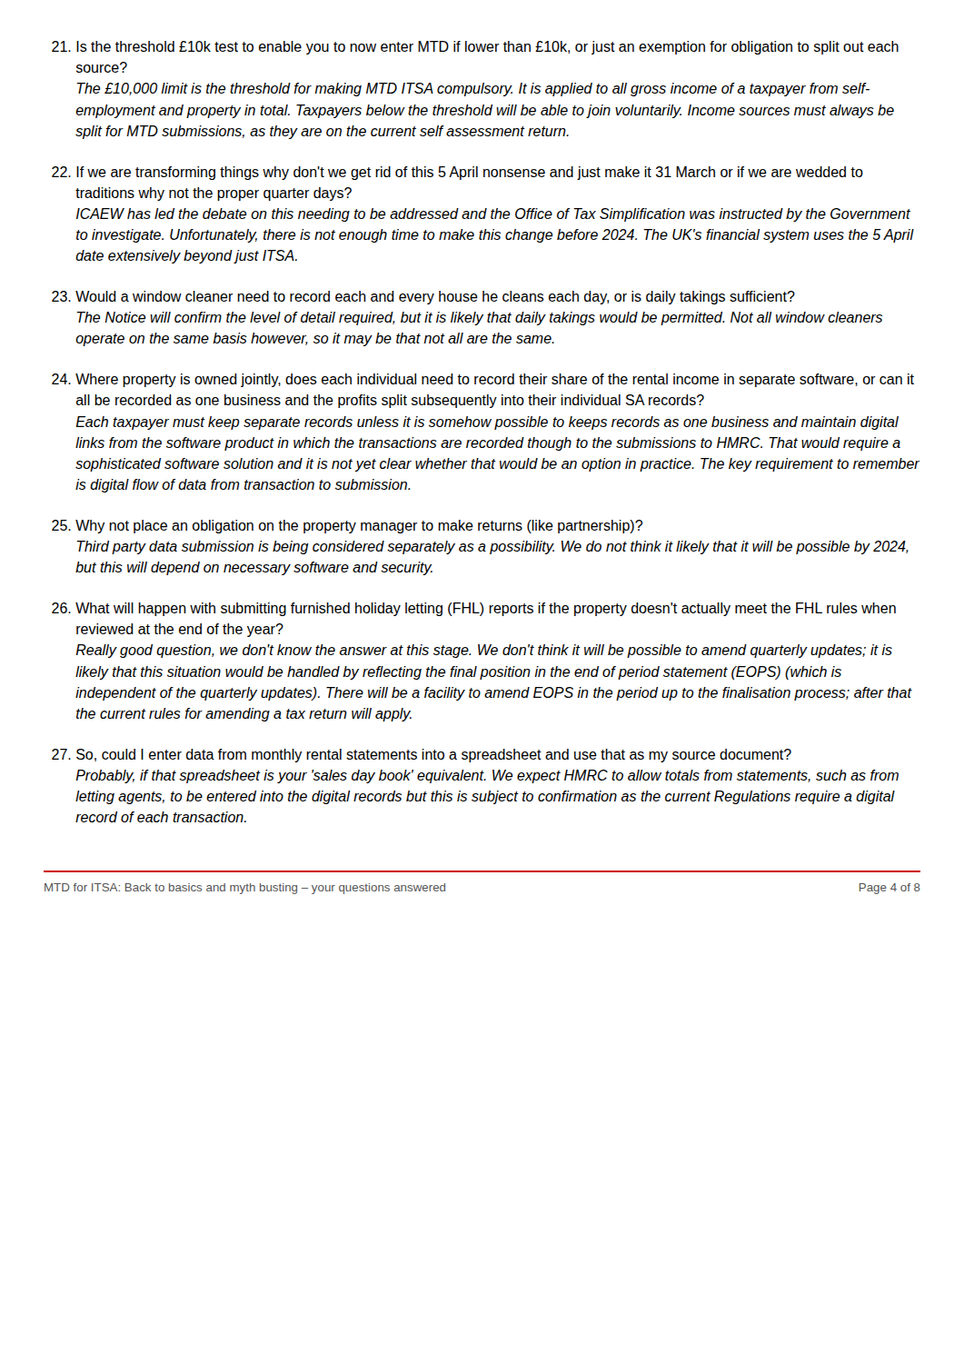Is the threshold £10k test to enable you to now enter MTD if lower than £10k, or just an exemption for obligation to split out each source? The £10,000 limit is the threshold for making MTD ITSA compulsory. It is applied to all gross income of a taxpayer from self-employment and property in total. Taxpayers below the threshold will be able to join voluntarily. Income sources must always be split for MTD submissions, as they are on the current self assessment return.
If we are transforming things why don't we get rid of this 5 April nonsense and just make it 31 March or if we are wedded to traditions why not the proper quarter days? ICAEW has led the debate on this needing to be addressed and the Office of Tax Simplification was instructed by the Government to investigate. Unfortunately, there is not enough time to make this change before 2024. The UK's financial system uses the 5 April date extensively beyond just ITSA.
Would a window cleaner need to record each and every house he cleans each day, or is daily takings sufficient? The Notice will confirm the level of detail required, but it is likely that daily takings would be permitted. Not all window cleaners operate on the same basis however, so it may be that not all are the same.
Where property is owned jointly, does each individual need to record their share of the rental income in separate software, or can it all be recorded as one business and the profits split subsequently into their individual SA records? Each taxpayer must keep separate records unless it is somehow possible to keeps records as one business and maintain digital links from the software product in which the transactions are recorded though to the submissions to HMRC. That would require a sophisticated software solution and it is not yet clear whether that would be an option in practice. The key requirement to remember is digital flow of data from transaction to submission.
Why not place an obligation on the property manager to make returns (like partnership)? Third party data submission is being considered separately as a possibility. We do not think it likely that it will be possible by 2024, but this will depend on necessary software and security.
What will happen with submitting furnished holiday letting (FHL) reports if the property doesn't actually meet the FHL rules when reviewed at the end of the year? Really good question, we don't know the answer at this stage. We don't think it will be possible to amend quarterly updates; it is likely that this situation would be handled by reflecting the final position in the end of period statement (EOPS) (which is independent of the quarterly updates). There will be a facility to amend EOPS in the period up to the finalisation process; after that the current rules for amending a tax return will apply.
So, could I enter data from monthly rental statements into a spreadsheet and use that as my source document? Probably, if that spreadsheet is your 'sales day book' equivalent. We expect HMRC to allow totals from statements, such as from letting agents, to be entered into the digital records but this is subject to confirmation as the current Regulations require a digital record of each transaction.
MTD for ITSA: Back to basics and myth busting – your questions answered Page 4 of 8